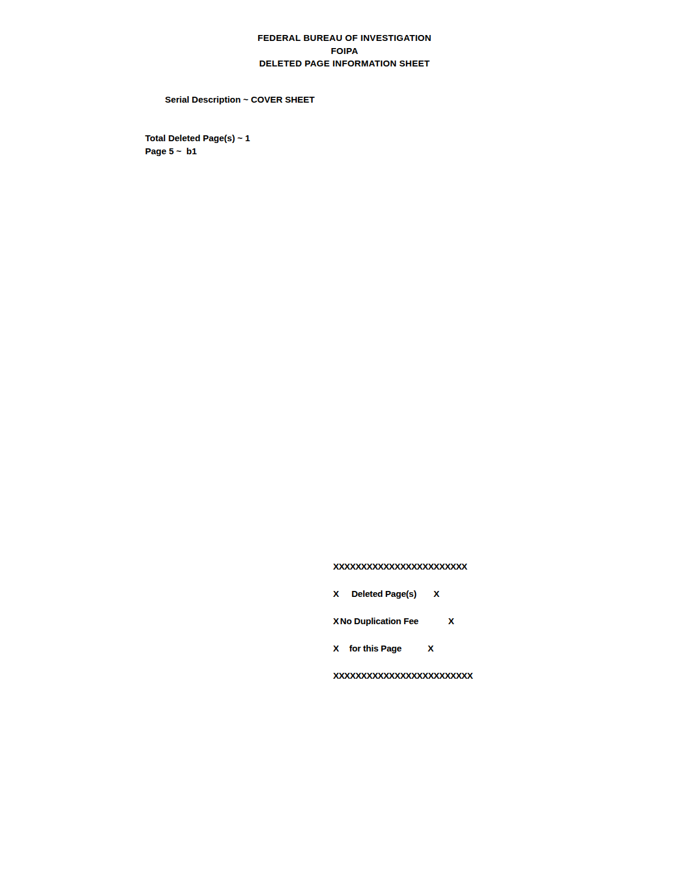FEDERAL BUREAU OF INVESTIGATION
FOIPA
DELETED PAGE INFORMATION SHEET
Serial Description ~ COVER SHEET
Total Deleted Page(s) ~ 1
Page 5 ~ b1
XXXXXXXXXXXXXXXXXXXXXXXX XDeleted Page(s) X XNo Duplication Fee X Xfor this Page X XXXXXXXXXXXXXXXXXXXXXXXXX